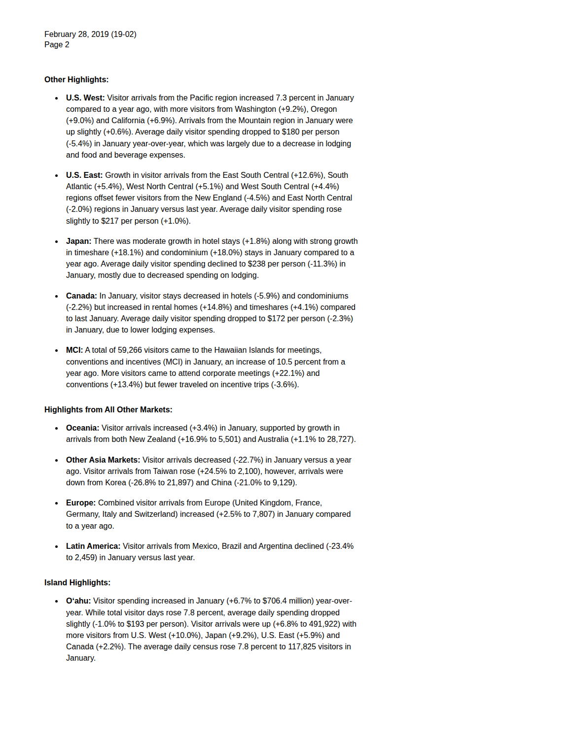February 28, 2019 (19-02)
Page 2
Other Highlights:
U.S. West: Visitor arrivals from the Pacific region increased 7.3 percent in January compared to a year ago, with more visitors from Washington (+9.2%), Oregon (+9.0%) and California (+6.9%). Arrivals from the Mountain region in January were up slightly (+0.6%). Average daily visitor spending dropped to $180 per person (-5.4%) in January year-over-year, which was largely due to a decrease in lodging and food and beverage expenses.
U.S. East: Growth in visitor arrivals from the East South Central (+12.6%), South Atlantic (+5.4%), West North Central (+5.1%) and West South Central (+4.4%) regions offset fewer visitors from the New England (-4.5%) and East North Central (-2.0%) regions in January versus last year. Average daily visitor spending rose slightly to $217 per person (+1.0%).
Japan: There was moderate growth in hotel stays (+1.8%) along with strong growth in timeshare (+18.1%) and condominium (+18.0%) stays in January compared to a year ago. Average daily visitor spending declined to $238 per person (-11.3%) in January, mostly due to decreased spending on lodging.
Canada: In January, visitor stays decreased in hotels (-5.9%) and condominiums (-2.2%) but increased in rental homes (+14.8%) and timeshares (+4.1%) compared to last January. Average daily visitor spending dropped to $172 per person (-2.3%) in January, due to lower lodging expenses.
MCI: A total of 59,266 visitors came to the Hawaiian Islands for meetings, conventions and incentives (MCI) in January, an increase of 10.5 percent from a year ago. More visitors came to attend corporate meetings (+22.1%) and conventions (+13.4%) but fewer traveled on incentive trips (-3.6%).
Highlights from All Other Markets:
Oceania: Visitor arrivals increased (+3.4%) in January, supported by growth in arrivals from both New Zealand (+16.9% to 5,501) and Australia (+1.1% to 28,727).
Other Asia Markets: Visitor arrivals decreased (-22.7%) in January versus a year ago. Visitor arrivals from Taiwan rose (+24.5% to 2,100), however, arrivals were down from Korea (-26.8% to 21,897) and China (-21.0% to 9,129).
Europe: Combined visitor arrivals from Europe (United Kingdom, France, Germany, Italy and Switzerland) increased (+2.5% to 7,807) in January compared to a year ago.
Latin America: Visitor arrivals from Mexico, Brazil and Argentina declined (-23.4% to 2,459) in January versus last year.
Island Highlights:
Oʻahu: Visitor spending increased in January (+6.7% to $706.4 million) year-over-year. While total visitor days rose 7.8 percent, average daily spending dropped slightly (-1.0% to $193 per person). Visitor arrivals were up (+6.8% to 491,922) with more visitors from U.S. West (+10.0%), Japan (+9.2%), U.S. East (+5.9%) and Canada (+2.2%). The average daily census rose 7.8 percent to 117,825 visitors in January.